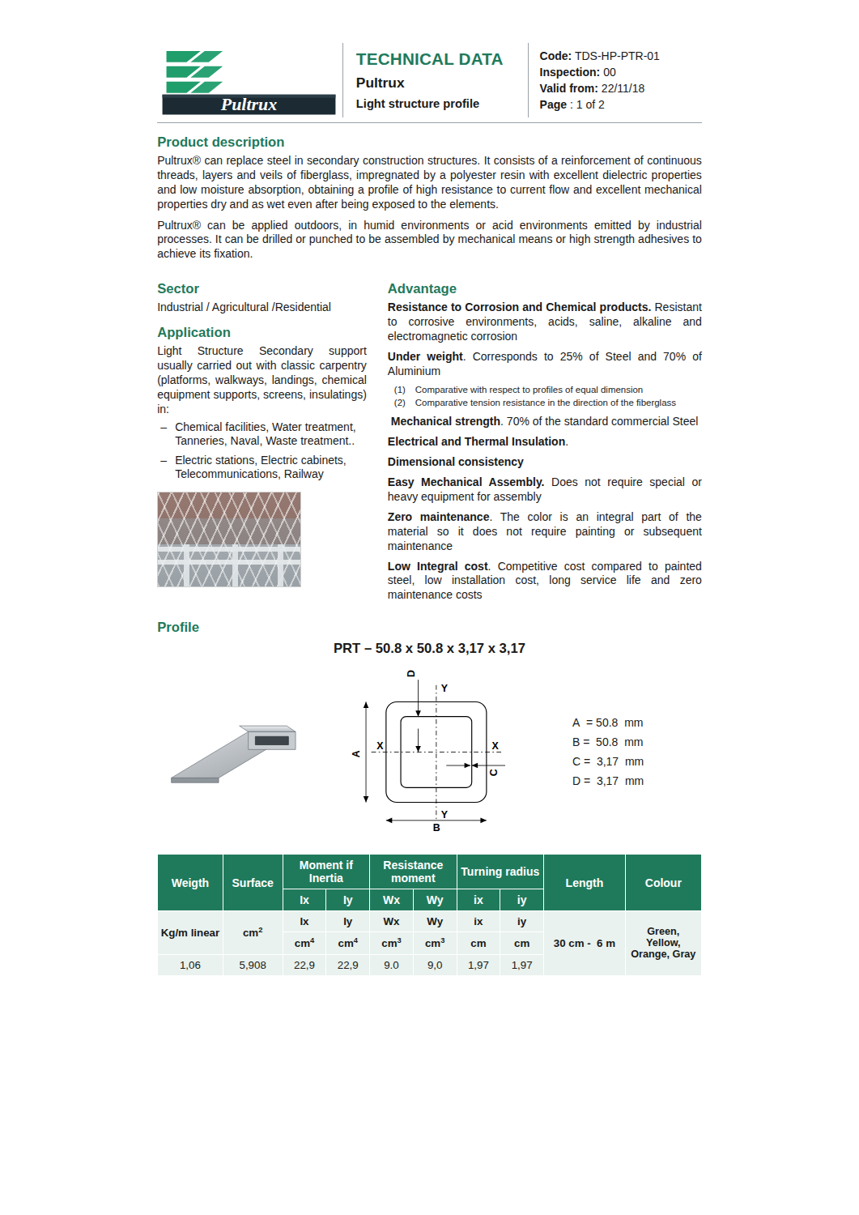Pultrux
TECHNICAL DATA
Pultrux
Light structure profile
Code: TDS-HP-PTR-01
Inspection: 00
Valid from: 22/11/18
Page : 1 of 2
Product description
Pultrux® can replace steel in secondary construction structures. It consists of a reinforcement of continuous threads, layers and veils of fiberglass, impregnated by a polyester resin with excellent dielectric properties and low moisture absorption, obtaining a profile of high resistance to current flow and excellent mechanical properties dry and as wet even after being exposed to the elements.
Pultrux® can be applied outdoors, in humid environments or acid environments emitted by industrial processes. It can be drilled or punched to be assembled by mechanical means or high strength adhesives to achieve its fixation.
Sector
Industrial / Agricultural /Residential
Application
Light Structure Secondary support usually carried out with classic carpentry (platforms, walkways, landings, chemical equipment supports, screens, insulatings) in:
Chemical facilities, Water treatment, Tanneries, Naval, Waste treatment..
Electric stations, Electric cabinets, Telecommunications, Railway
Advantage
Resistance to Corrosion and Chemical products. Resistant to corrosive environments, acids, saline, alkaline and electromagnetic corrosion
Under weight. Corresponds to 25% of Steel and 70% of Aluminium
(1) Comparative with respect to profiles of equal dimension
(2) Comparative tension resistance in the direction of the fiberglass
Mechanical strength. 70% of the standard commercial Steel
Electrical and Thermal Insulation.
Dimensional consistency
Easy Mechanical Assembly. Does not require special or heavy equipment for assembly
Zero maintenance. The color is an integral part of the material so it does not require painting or subsequent maintenance
Low Integral cost. Competitive cost compared to painted steel, low installation cost, long service life and zero maintenance costs
Profile
PRT – 50.8 x 50.8 x 3,17 x 3,17
Y Y X X A B D C
A = 50.8 mm
B = 50.8 mm
C = 3,17 mm
D = 3,17 mm
| Weigth | Surface | Moment if Inertia | Resistance moment | Turning radius | Length | Colour |
| --- | --- | --- | --- | --- | --- | --- |
| Ix | Iy | Wx | Wy | ix | iy |
| Kg/m linear | cm 2 | Ix | Iy | Wx | Wy | ix | iy | 30 cm - 6 m | Green, Yellow, Orange, Gray |
| cm 4 | cm 4 | cm 3 | cm 3 | cm | cm |
| 1,06 | 5,908 | 22,9 | 22,9 | 9.0 | 9,0 | 1,97 | 1,97 |